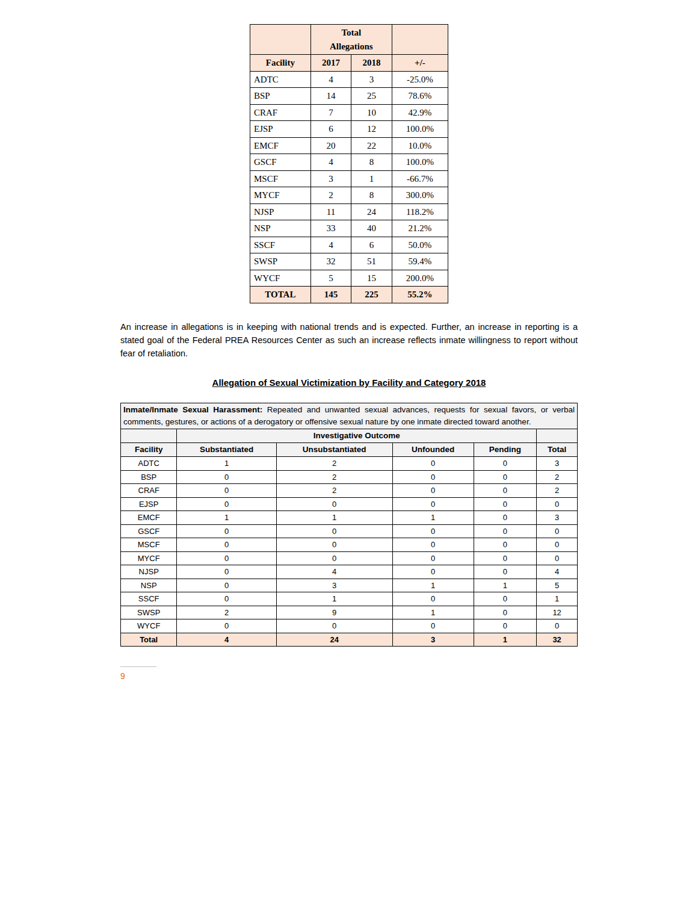| | Total Allegations | |
| --- | --- | --- |
| Facility | 2017 | 2018 | +/- |
| ADTC | 4 | 3 | -25.0% |
| BSP | 14 | 25 | 78.6% |
| CRAF | 7 | 10 | 42.9% |
| EJSP | 6 | 12 | 100.0% |
| EMCF | 20 | 22 | 10.0% |
| GSCF | 4 | 8 | 100.0% |
| MSCF | 3 | 1 | -66.7% |
| MYCF | 2 | 8 | 300.0% |
| NJSP | 11 | 24 | 118.2% |
| NSP | 33 | 40 | 21.2% |
| SSCF | 4 | 6 | 50.0% |
| SWSP | 32 | 51 | 59.4% |
| WYCF | 5 | 15 | 200.0% |
| TOTAL | 145 | 225 | 55.2% |
An increase in allegations is in keeping with national trends and is expected. Further, an increase in reporting is a stated goal of the Federal PREA Resources Center as such an increase reflects inmate willingness to report without fear of retaliation.
Allegation of Sexual Victimization by Facility and Category 2018
| Inmate/Inmate Sexual Harassment: Repeated and unwanted sexual advances, requests for sexual favors, or verbal comments, gestures, or actions of a derogatory or offensive sexual nature by one inmate directed toward another. |
| | Investigative Outcome | |
| Facility | Substantiated | Unsubstantiated | Unfounded | Pending | Total |
| ADTC | 1 | 2 | 0 | 0 | 3 |
| BSP | 0 | 2 | 0 | 0 | 2 |
| CRAF | 0 | 2 | 0 | 0 | 2 |
| EJSP | 0 | 0 | 0 | 0 | 0 |
| EMCF | 1 | 1 | 1 | 0 | 3 |
| GSCF | 0 | 0 | 0 | 0 | 0 |
| MSCF | 0 | 0 | 0 | 0 | 0 |
| MYCF | 0 | 0 | 0 | 0 | 0 |
| NJSP | 0 | 4 | 0 | 0 | 4 |
| NSP | 0 | 3 | 1 | 1 | 5 |
| SSCF | 0 | 1 | 0 | 0 | 1 |
| SWSP | 2 | 9 | 1 | 0 | 12 |
| WYCF | 0 | 0 | 0 | 0 | 0 |
| Total | 4 | 24 | 3 | 1 | 32 |
9